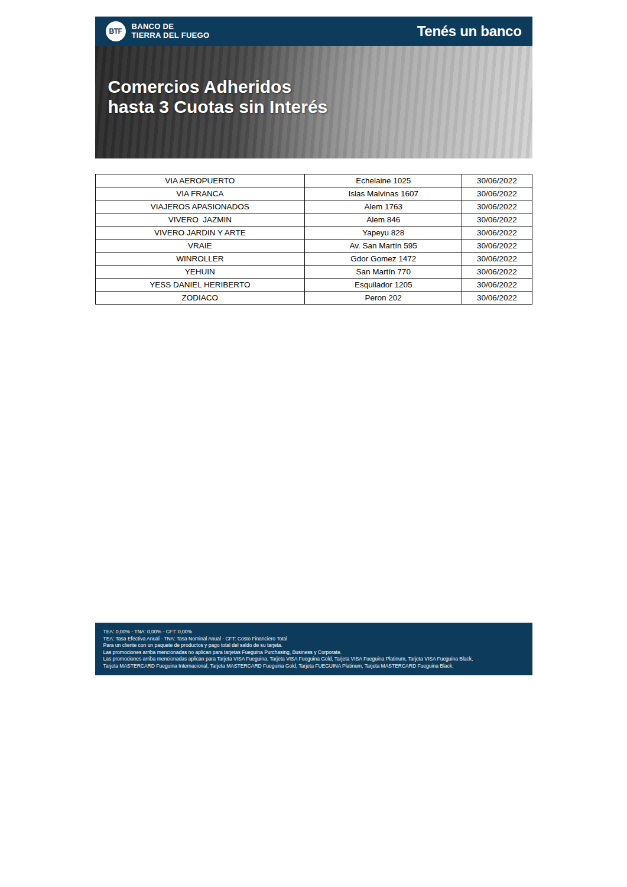BTF
BANCO DE
TIERRA DEL FUEGO
Tenés un banco
Comercios Adheridos hasta 3 Cuotas sin Interés
| VIA AEROPUERTO | Echelaine 1025 | 30/06/2022 |
| VIA FRANCA | Islas Malvinas 1607 | 30/06/2022 |
| VIAJEROS APASIONADOS | Alem 1763 | 30/06/2022 |
| VIVERO JAZMIN | Alem 846 | 30/06/2022 |
| VIVERO JARDIN Y ARTE | Yapeyu 828 | 30/06/2022 |
| VRAIE | Av. San Martín 595 | 30/06/2022 |
| WINROLLER | Gdor Gomez 1472 | 30/06/2022 |
| YEHUIN | San Martín 770 | 30/06/2022 |
| YESS DANIEL HERIBERTO | Esquilador 1205 | 30/06/2022 |
| ZODIACO | Peron 202 | 30/06/2022 |
TEA: 0,00% - TNA: 0,00% - CFT: 0,00%
TEA: Tasa Efectiva Anual - TNA: Tasa Nominal Anual - CFT: Costo Financiero Total
Para un cliente con un paquete de productos y pago total del saldo de su tarjeta.
Las promociones arriba mencionadas no aplican para tarjetas Fueguina Purchasing, Business y Corporate.
Las promociones arriba mencionadas aplican para Tarjeta VISA Fueguina, Tarjeta VISA Fueguina Gold, Tarjeta VISA Fueguina Platinum, Tarjeta VISA Fueguina Black,
Tarjeta MASTERCARD Fueguina Internacional, Tarjeta MASTERCARD Fueguina Gold, Tarjeta FUEGUINA Platinum, Tarjeta MASTERCARD Fueguina Black.